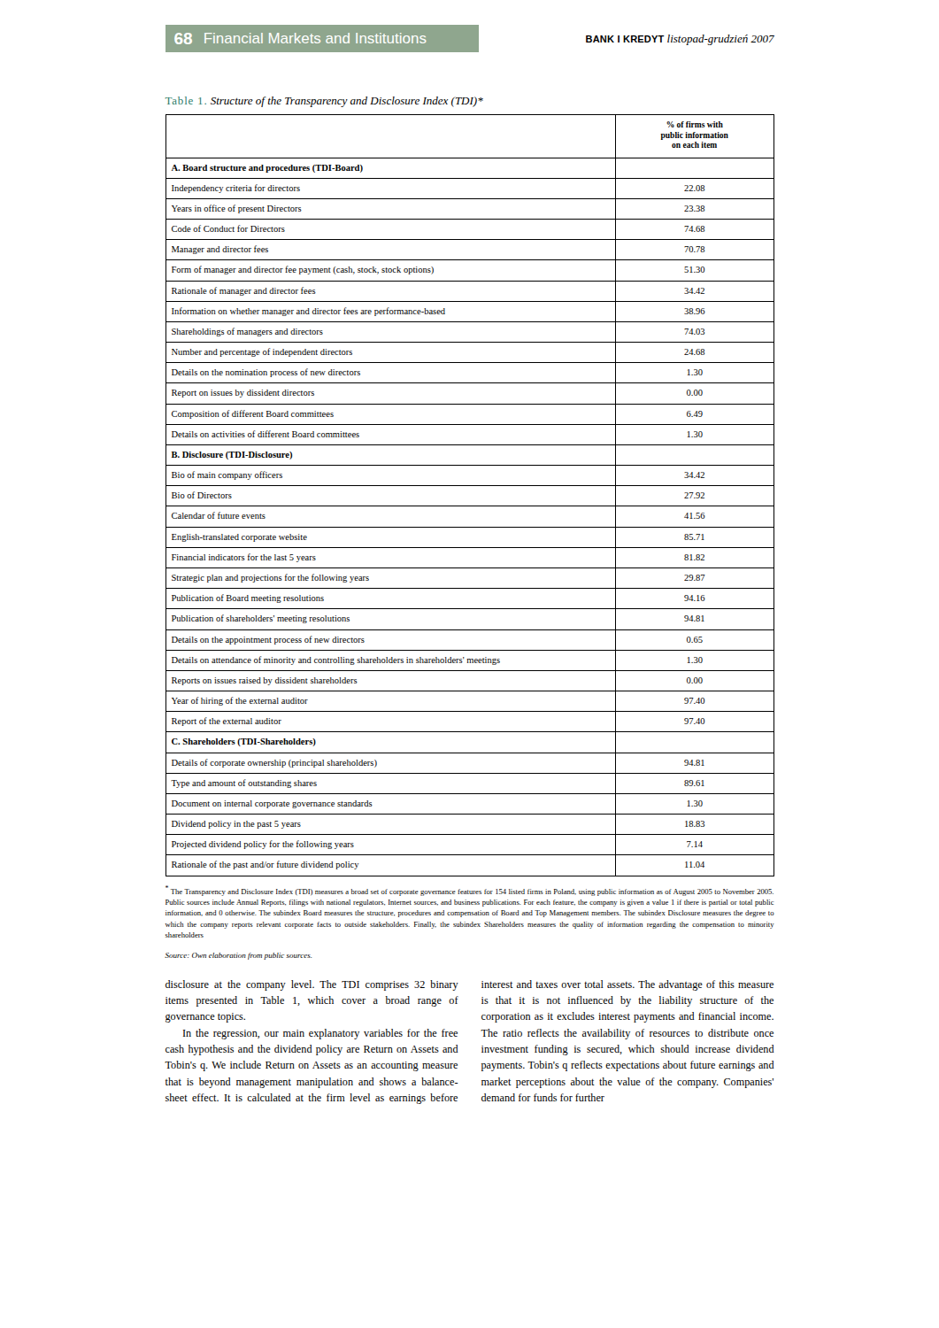68 Financial Markets and Institutions
BANK I KREDYT listopad-grudzień 2007
Table 1. Structure of the Transparency and Disclosure Index (TDI)*
| | % of firms with public information on each item |
| --- | --- |
| A. Board structure and procedures (TDI-Board) | |
| Independency criteria for directors | 22.08 |
| Years in office of present Directors | 23.38 |
| Code of Conduct for Directors | 74.68 |
| Manager and director fees | 70.78 |
| Form of manager and director fee payment (cash, stock, stock options) | 51.30 |
| Rationale of manager and director fees | 34.42 |
| Information on whether manager and director fees are performance-based | 38.96 |
| Shareholdings of managers and directors | 74.03 |
| Number and percentage of independent directors | 24.68 |
| Details on the nomination process of new directors | 1.30 |
| Report on issues by dissident directors | 0.00 |
| Composition of different Board committees | 6.49 |
| Details on activities of different Board committees | 1.30 |
| B. Disclosure (TDI-Disclosure) | |
| Bio of main company officers | 34.42 |
| Bio of Directors | 27.92 |
| Calendar of future events | 41.56 |
| English-translated corporate website | 85.71 |
| Financial indicators for the last 5 years | 81.82 |
| Strategic plan and projections for the following years | 29.87 |
| Publication of Board meeting resolutions | 94.16 |
| Publication of shareholders' meeting resolutions | 94.81 |
| Details on the appointment process of new directors | 0.65 |
| Details on attendance of minority and controlling shareholders in shareholders' meetings | 1.30 |
| Reports on issues raised by dissident shareholders | 0.00 |
| Year of hiring of the external auditor | 97.40 |
| Report of the external auditor | 97.40 |
| C. Shareholders (TDI-Shareholders) | |
| Details of corporate ownership (principal shareholders) | 94.81 |
| Type and amount of outstanding shares | 89.61 |
| Document on internal corporate governance standards | 1.30 |
| Dividend policy in the past 5 years | 18.83 |
| Projected dividend policy for the following years | 7.14 |
| Rationale of the past and/or future dividend policy | 11.04 |
* The Transparency and Disclosure Index (TDI) measures a broad set of corporate governance features for 154 listed firms in Poland, using public information as of August 2005 to November 2005. Public sources include Annual Reports, filings with national regulators, Internet sources, and business publications. For each feature, the company is given a value 1 if there is partial or total public information, and 0 otherwise. The subindex Board measures the structure, procedures and compensation of Board and Top Management members. The subindex Disclosure measures the degree to which the company reports relevant corporate facts to outside stakeholders. Finally, the subindex Shareholders measures the quality of information regarding the compensation to minority shareholders
Source: Own elaboration from public sources.
disclosure at the company level. The TDI comprises 32 binary items presented in Table 1, which cover a broad range of governance topics.
In the regression, our main explanatory variables for the free cash hypothesis and the dividend policy are Return on Assets and Tobin's q. We include Return on Assets as an accounting measure that is beyond management manipulation and shows a balance-sheet effect. It is calculated at the firm level as earnings before interest and taxes over total assets. The advantage of this measure is that it is not influenced by the liability structure of the corporation as it excludes interest payments and financial income. The ratio reflects the availability of resources to distribute once investment funding is secured, which should increase dividend payments. Tobin's q reflects expectations about future earnings and market perceptions about the value of the company. Companies' demand for funds for further